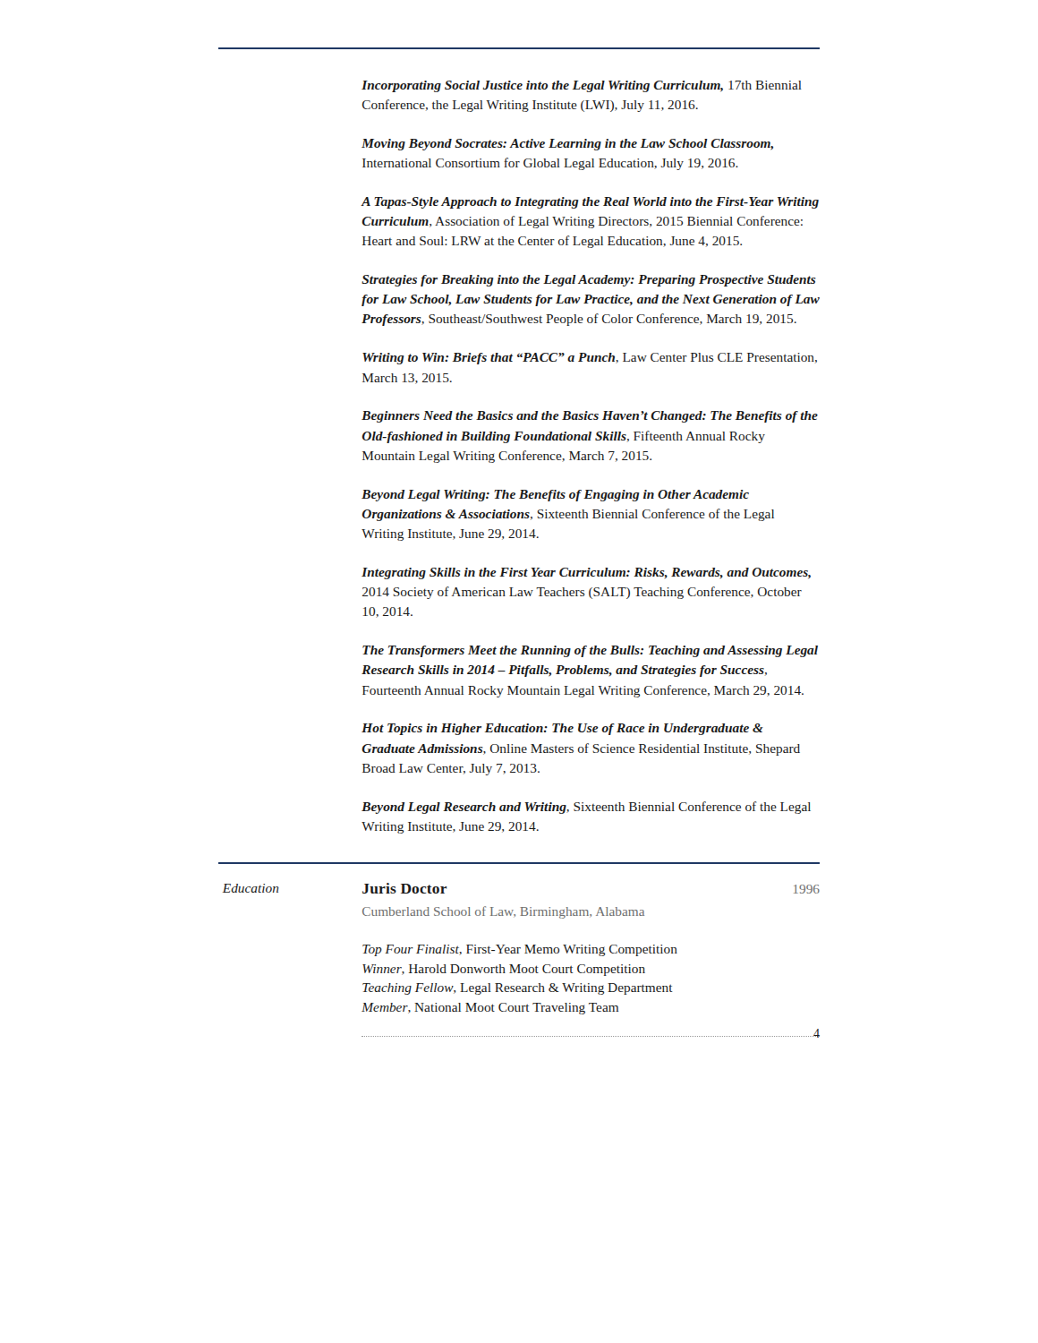Incorporating Social Justice into the Legal Writing Curriculum, 17th Biennial Conference, the Legal Writing Institute (LWI), July 11, 2016.
Moving Beyond Socrates: Active Learning in the Law School Classroom, International Consortium for Global Legal Education, July 19, 2016.
A Tapas-Style Approach to Integrating the Real World into the First-Year Writing Curriculum, Association of Legal Writing Directors, 2015 Biennial Conference: Heart and Soul: LRW at the Center of Legal Education, June 4, 2015.
Strategies for Breaking into the Legal Academy: Preparing Prospective Students for Law School, Law Students for Law Practice, and the Next Generation of Law Professors, Southeast/Southwest People of Color Conference, March 19, 2015.
Writing to Win: Briefs that “PACC” a Punch, Law Center Plus CLE Presentation, March 13, 2015.
Beginners Need the Basics and the Basics Haven’t Changed: The Benefits of the Old-fashioned in Building Foundational Skills, Fifteenth Annual Rocky Mountain Legal Writing Conference, March 7, 2015.
Beyond Legal Writing: The Benefits of Engaging in Other Academic Organizations & Associations, Sixteenth Biennial Conference of the Legal Writing Institute, June 29, 2014.
Integrating Skills in the First Year Curriculum: Risks, Rewards, and Outcomes, 2014 Society of American Law Teachers (SALT) Teaching Conference, October 10, 2014.
The Transformers Meet the Running of the Bulls: Teaching and Assessing Legal Research Skills in 2014 – Pitfalls, Problems, and Strategies for Success, Fourteenth Annual Rocky Mountain Legal Writing Conference, March 29, 2014.
Hot Topics in Higher Education: The Use of Race in Undergraduate & Graduate Admissions, Online Masters of Science Residential Institute, Shepard Broad Law Center, July 7, 2013.
Beyond Legal Research and Writing, Sixteenth Biennial Conference of the Legal Writing Institute, June 29, 2014.
Education
1996
Juris Doctor
Cumberland School of Law, Birmingham, Alabama
Top Four Finalist, First-Year Memo Writing Competition
Winner, Harold Donworth Moot Court Competition
Teaching Fellow, Legal Research & Writing Department
Member, National Moot Court Traveling Team
4